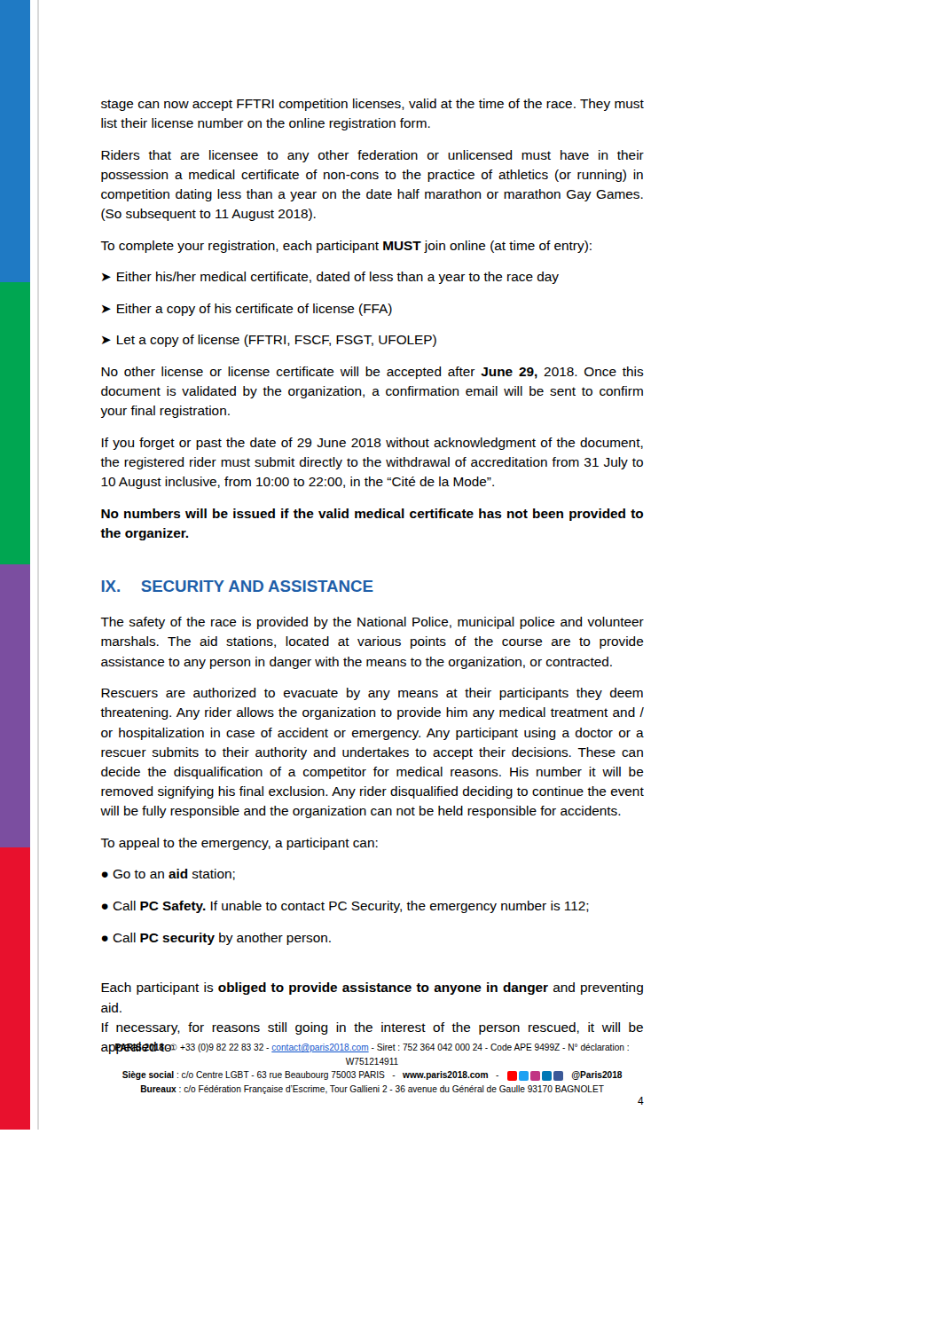stage can now accept FFTRI competition licenses, valid at the time of the race. They must list their license number on the online registration form.
Riders that are licensee to any other federation or unlicensed must have in their possession a medical certificate of non-cons to the practice of athletics (or running) in competition dating less than a year on the date half marathon or marathon Gay Games. (So subsequent to 11 August 2018).
To complete your registration, each participant MUST join online (at time of entry):
➤ Either his/her medical certificate, dated of less than a year to the race day
➤ Either a copy of his certificate of license (FFA)
➤ Let a copy of license (FFTRI, FSCF, FSGT, UFOLEP)
No other license or license certificate will be accepted after June 29, 2018. Once this document is validated by the organization, a confirmation email will be sent to confirm your final registration.
If you forget or past the date of 29 June 2018 without acknowledgment of the document, the registered rider must submit directly to the withdrawal of accreditation from 31 July to 10 August inclusive, from 10:00 to 22:00, in the “Cité de la Mode”.
No numbers will be issued if the valid medical certificate has not been provided to the organizer.
IX. SECURITY AND ASSISTANCE
The safety of the race is provided by the National Police, municipal police and volunteer marshals. The aid stations, located at various points of the course are to provide assistance to any person in danger with the means to the organization, or contracted.
Rescuers are authorized to evacuate by any means at their participants they deem threatening. Any rider allows the organization to provide him any medical treatment and / or hospitalization in case of accident or emergency. Any participant using a doctor or a rescuer submits to their authority and undertakes to accept their decisions. These can decide the disqualification of a competitor for medical reasons. His number it will be removed signifying his final exclusion. Any rider disqualified deciding to continue the event will be fully responsible and the organization can not be held responsible for accidents.
To appeal to the emergency, a participant can:
● Go to an aid station;
● Call PC Safety. If unable to contact PC Security, the emergency number is 112;
● Call PC security by another person.
Each participant is obliged to provide assistance to anyone in danger and preventing aid.
If necessary, for reasons still going in the interest of the person rescued, it will be appealed to
PARIS 2018 -① +33 (0)9 82 22 83 32 - contact@paris2018.com - Siret : 752 364 042 000 24 - Code APE 9499Z - N° déclaration : W751214911
Siège social : c/o Centre LGBT - 63 rue Beaubourg 75003 PARIS - www.paris2018.com - @Paris2018
Bureaux : c/o Fédération Française d’Escrime, Tour Gallieni 2 - 36 avenue du Général de Gaulle 93170 BAGNOLET
4